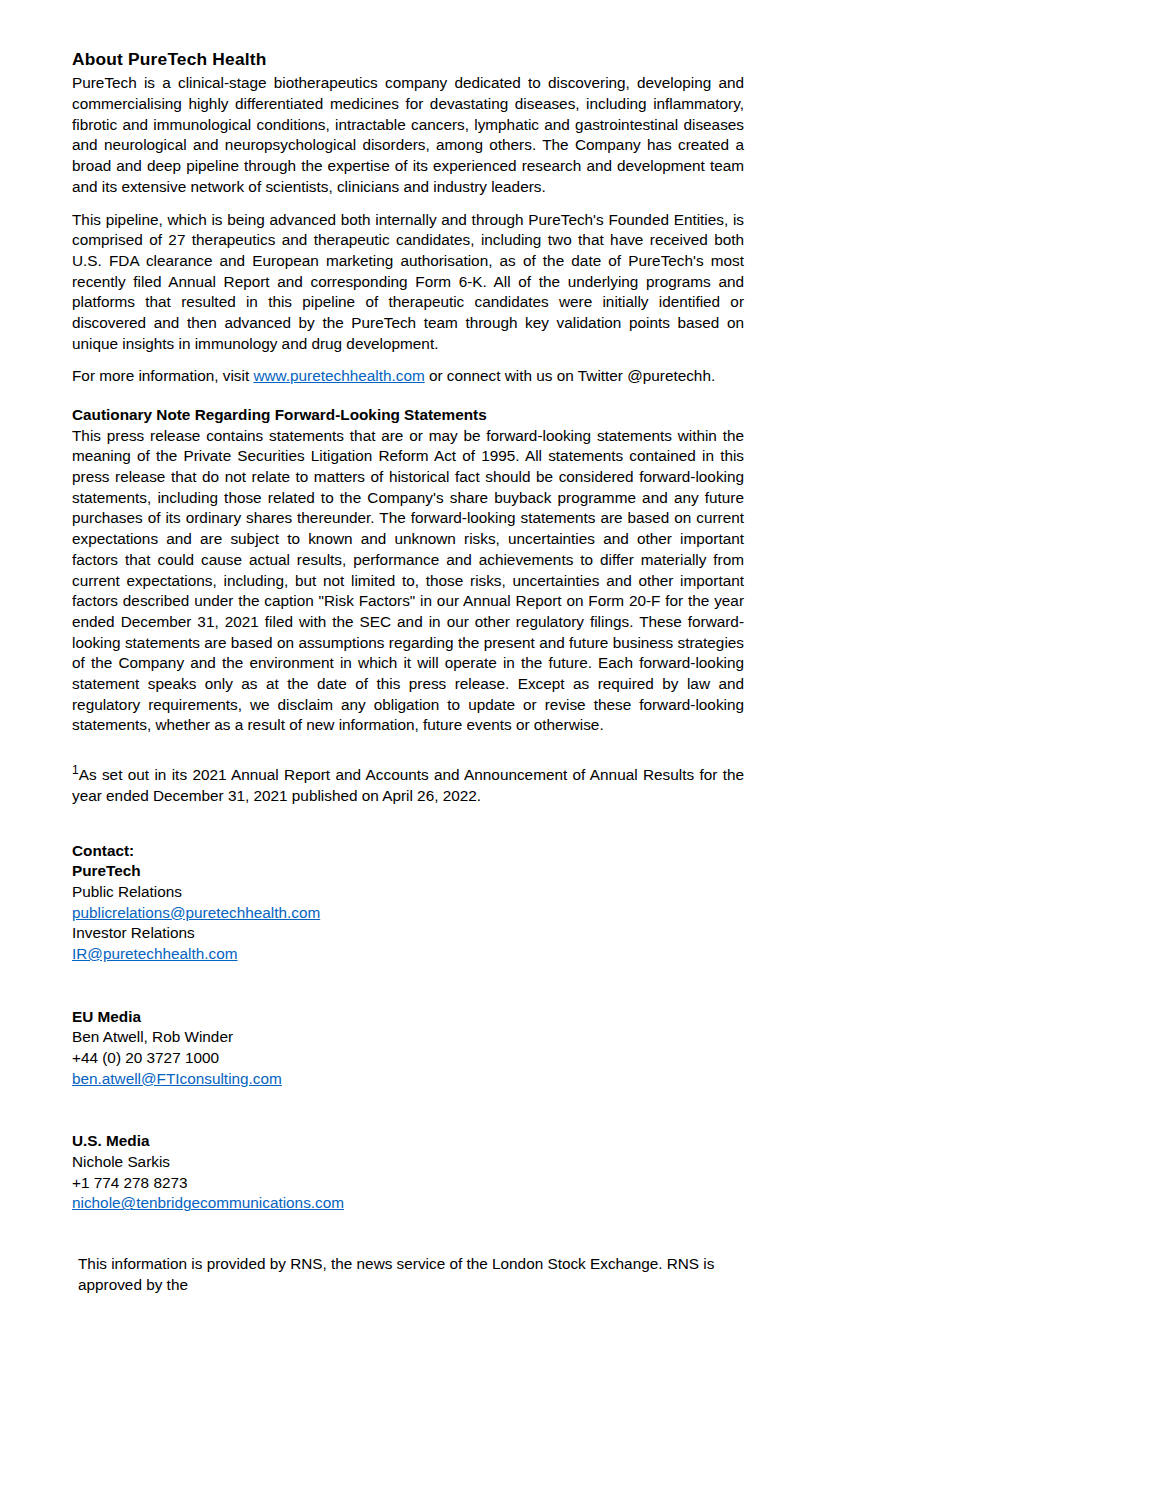About PureTech Health
PureTech is a clinical-stage biotherapeutics company dedicated to discovering, developing and commercialising highly differentiated medicines for devastating diseases, including inflammatory, fibrotic and immunological conditions, intractable cancers, lymphatic and gastrointestinal diseases and neurological and neuropsychological disorders, among others. The Company has created a broad and deep pipeline through the expertise of its experienced research and development team and its extensive network of scientists, clinicians and industry leaders.
This pipeline, which is being advanced both internally and through PureTech's Founded Entities, is comprised of 27 therapeutics and therapeutic candidates, including two that have received both U.S. FDA clearance and European marketing authorisation, as of the date of PureTech's most recently filed Annual Report and corresponding Form 6-K. All of the underlying programs and platforms that resulted in this pipeline of therapeutic candidates were initially identified or discovered and then advanced by the PureTech team through key validation points based on unique insights in immunology and drug development.
For more information, visit www.puretechhealth.com or connect with us on Twitter @puretechh.
Cautionary Note Regarding Forward-Looking Statements
This press release contains statements that are or may be forward-looking statements within the meaning of the Private Securities Litigation Reform Act of 1995. All statements contained in this press release that do not relate to matters of historical fact should be considered forward-looking statements, including those related to the Company's share buyback programme and any future purchases of its ordinary shares thereunder. The forward-looking statements are based on current expectations and are subject to known and unknown risks, uncertainties and other important factors that could cause actual results, performance and achievements to differ materially from current expectations, including, but not limited to, those risks, uncertainties and other important factors described under the caption "Risk Factors" in our Annual Report on Form 20-F for the year ended December 31, 2021 filed with the SEC and in our other regulatory filings. These forward-looking statements are based on assumptions regarding the present and future business strategies of the Company and the environment in which it will operate in the future. Each forward-looking statement speaks only as at the date of this press release. Except as required by law and regulatory requirements, we disclaim any obligation to update or revise these forward-looking statements, whether as a result of new information, future events or otherwise.
1As set out in its 2021 Annual Report and Accounts and Announcement of Annual Results for the year ended December 31, 2021 published on April 26, 2022.
Contact:
PureTech
Public Relations
publicrelations@puretechhealth.com
Investor Relations
IR@puretechhealth.com
EU Media
Ben Atwell, Rob Winder
+44 (0) 20 3727 1000
ben.atwell@FTIconsulting.com
U.S. Media
Nichole Sarkis
+1 774 278 8273
nichole@tenbridgecommunications.com
This information is provided by RNS, the news service of the London Stock Exchange. RNS is approved by the